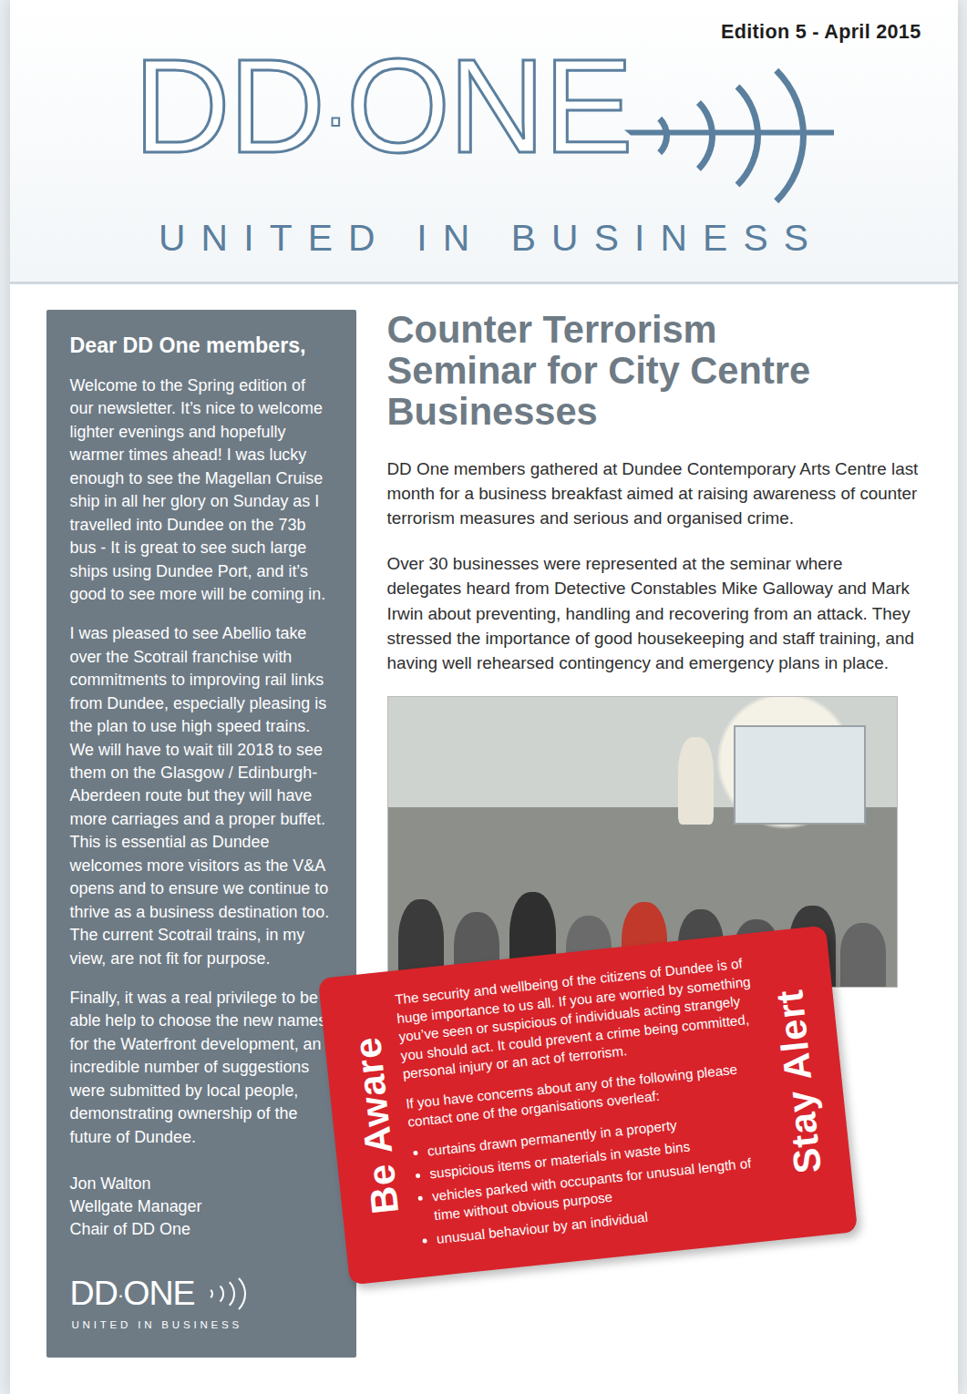Edition 5 - April 2015
DD·ONE
United in Business
Dear DD One members,
Welcome to the Spring edition of our newsletter. It’s nice to welcome lighter evenings and hopefully warmer times ahead! I was lucky enough to see the Magellan Cruise ship in all her glory on Sunday as I travelled into Dundee on the 73b bus - It is great to see such large ships using Dundee Port, and it’s good to see more will be coming in.
I was pleased to see Abellio take over the Scotrail franchise with commitments to improving rail links from Dundee, especially pleasing is the plan to use high speed trains. We will have to wait till 2018 to see them on the Glasgow / Edinburgh-Aberdeen route but they will have more carriages and a proper buffet. This is essential as Dundee welcomes more visitors as the V&A opens and to ensure we continue to thrive as a business destination too. The current Scotrail trains, in my view, are not fit for purpose.
Finally, it was a real privilege to be able help to choose the new names for the Waterfront development, an incredible number of suggestions were submitted by local people, demonstrating ownership of the future of Dundee.
Jon Walton
Wellgate Manager
Chair of DD One
DD·ONE
UNITED IN BUSINESS
Counter Terrorism
Seminar for City Centre
Businesses
DD One members gathered at Dundee Contemporary Arts Centre last month for a business breakfast aimed at raising awareness of counter terrorism measures and serious and organised crime.
Over 30 businesses were represented at the seminar where delegates heard from Detective Constables Mike Galloway and Mark Irwin about preventing, handling and recovering from an attack. They stressed the importance of good housekeeping and staff training, and having well rehearsed contingency and emergency plans in place.
Be Aware
The security and wellbeing of the citizens of Dundee is of huge importance to us all. If you are worried by something you’ve seen or suspicious of individuals acting strangely you should act. It could prevent a crime being committed, personal injury or an act of terrorism.
If you have concerns about any of the following please contact one of the organisations overleaf:
curtains drawn permanently in a property
suspicious items or materials in waste bins
vehicles parked with occupants for unusual length of time without obvious purpose
unusual behaviour by an individual
Stay Alert